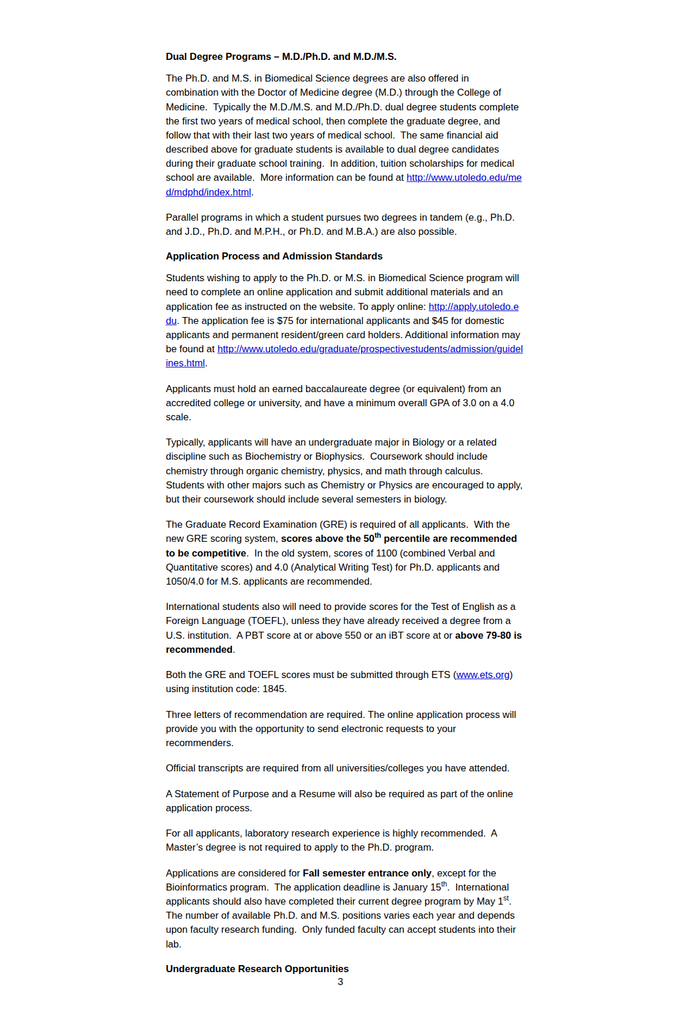Dual Degree Programs – M.D./Ph.D. and M.D./M.S.
The Ph.D. and M.S. in Biomedical Science degrees are also offered in combination with the Doctor of Medicine degree (M.D.) through the College of Medicine. Typically the M.D./M.S. and M.D./Ph.D. dual degree students complete the first two years of medical school, then complete the graduate degree, and follow that with their last two years of medical school. The same financial aid described above for graduate students is available to dual degree candidates during their graduate school training. In addition, tuition scholarships for medical school are available. More information can be found at http://www.utoledo.edu/med/mdphd/index.html.
Parallel programs in which a student pursues two degrees in tandem (e.g., Ph.D. and J.D., Ph.D. and M.P.H., or Ph.D. and M.B.A.) are also possible.
Application Process and Admission Standards
Students wishing to apply to the Ph.D. or M.S. in Biomedical Science program will need to complete an online application and submit additional materials and an application fee as instructed on the website. To apply online: http://apply.utoledo.edu. The application fee is $75 for international applicants and $45 for domestic applicants and permanent resident/green card holders. Additional information may be found at http://www.utoledo.edu/graduate/prospectivestudents/admission/guidelines.html.
Applicants must hold an earned baccalaureate degree (or equivalent) from an accredited college or university, and have a minimum overall GPA of 3.0 on a 4.0 scale.
Typically, applicants will have an undergraduate major in Biology or a related discipline such as Biochemistry or Biophysics. Coursework should include chemistry through organic chemistry, physics, and math through calculus. Students with other majors such as Chemistry or Physics are encouraged to apply, but their coursework should include several semesters in biology.
The Graduate Record Examination (GRE) is required of all applicants. With the new GRE scoring system, scores above the 50th percentile are recommended to be competitive. In the old system, scores of 1100 (combined Verbal and Quantitative scores) and 4.0 (Analytical Writing Test) for Ph.D. applicants and 1050/4.0 for M.S. applicants are recommended.
International students also will need to provide scores for the Test of English as a Foreign Language (TOEFL), unless they have already received a degree from a U.S. institution. A PBT score at or above 550 or an iBT score at or above 79-80 is recommended.
Both the GRE and TOEFL scores must be submitted through ETS (www.ets.org) using institution code: 1845.
Three letters of recommendation are required. The online application process will provide you with the opportunity to send electronic requests to your recommenders.
Official transcripts are required from all universities/colleges you have attended.
A Statement of Purpose and a Resume will also be required as part of the online application process.
For all applicants, laboratory research experience is highly recommended. A Master’s degree is not required to apply to the Ph.D. program.
Applications are considered for Fall semester entrance only, except for the Bioinformatics program. The application deadline is January 15th. International applicants should also have completed their current degree program by May 1st. The number of available Ph.D. and M.S. positions varies each year and depends upon faculty research funding. Only funded faculty can accept students into their lab.
Undergraduate Research Opportunities
3